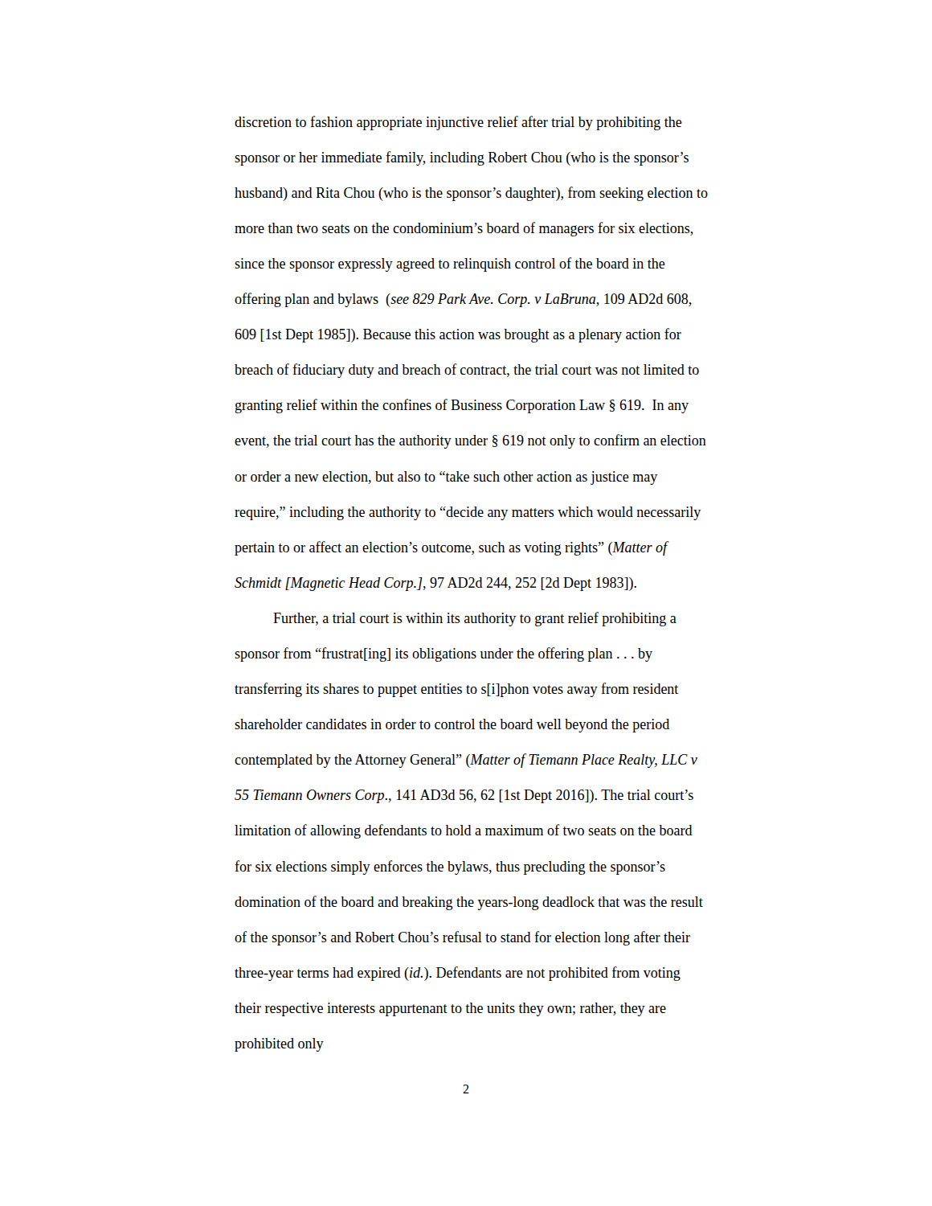discretion to fashion appropriate injunctive relief after trial by prohibiting the sponsor or her immediate family, including Robert Chou (who is the sponsor’s husband) and Rita Chou (who is the sponsor’s daughter), from seeking election to more than two seats on the condominium’s board of managers for six elections, since the sponsor expressly agreed to relinquish control of the board in the offering plan and bylaws (see 829 Park Ave. Corp. v LaBruna, 109 AD2d 608, 609 [1st Dept 1985]). Because this action was brought as a plenary action for breach of fiduciary duty and breach of contract, the trial court was not limited to granting relief within the confines of Business Corporation Law § 619. In any event, the trial court has the authority under § 619 not only to confirm an election or order a new election, but also to “take such other action as justice may require,” including the authority to “decide any matters which would necessarily pertain to or affect an election’s outcome, such as voting rights” (Matter of Schmidt [Magnetic Head Corp.], 97 AD2d 244, 252 [2d Dept 1983]).
Further, a trial court is within its authority to grant relief prohibiting a sponsor from “frustrat[ing] its obligations under the offering plan . . . by transferring its shares to puppet entities to s[i]phon votes away from resident shareholder candidates in order to control the board well beyond the period contemplated by the Attorney General” (Matter of Tiemann Place Realty, LLC v 55 Tiemann Owners Corp., 141 AD3d 56, 62 [1st Dept 2016]). The trial court’s limitation of allowing defendants to hold a maximum of two seats on the board for six elections simply enforces the bylaws, thus precluding the sponsor’s domination of the board and breaking the years-long deadlock that was the result of the sponsor’s and Robert Chou’s refusal to stand for election long after their three-year terms had expired (id.). Defendants are not prohibited from voting their respective interests appurtenant to the units they own; rather, they are prohibited only
2